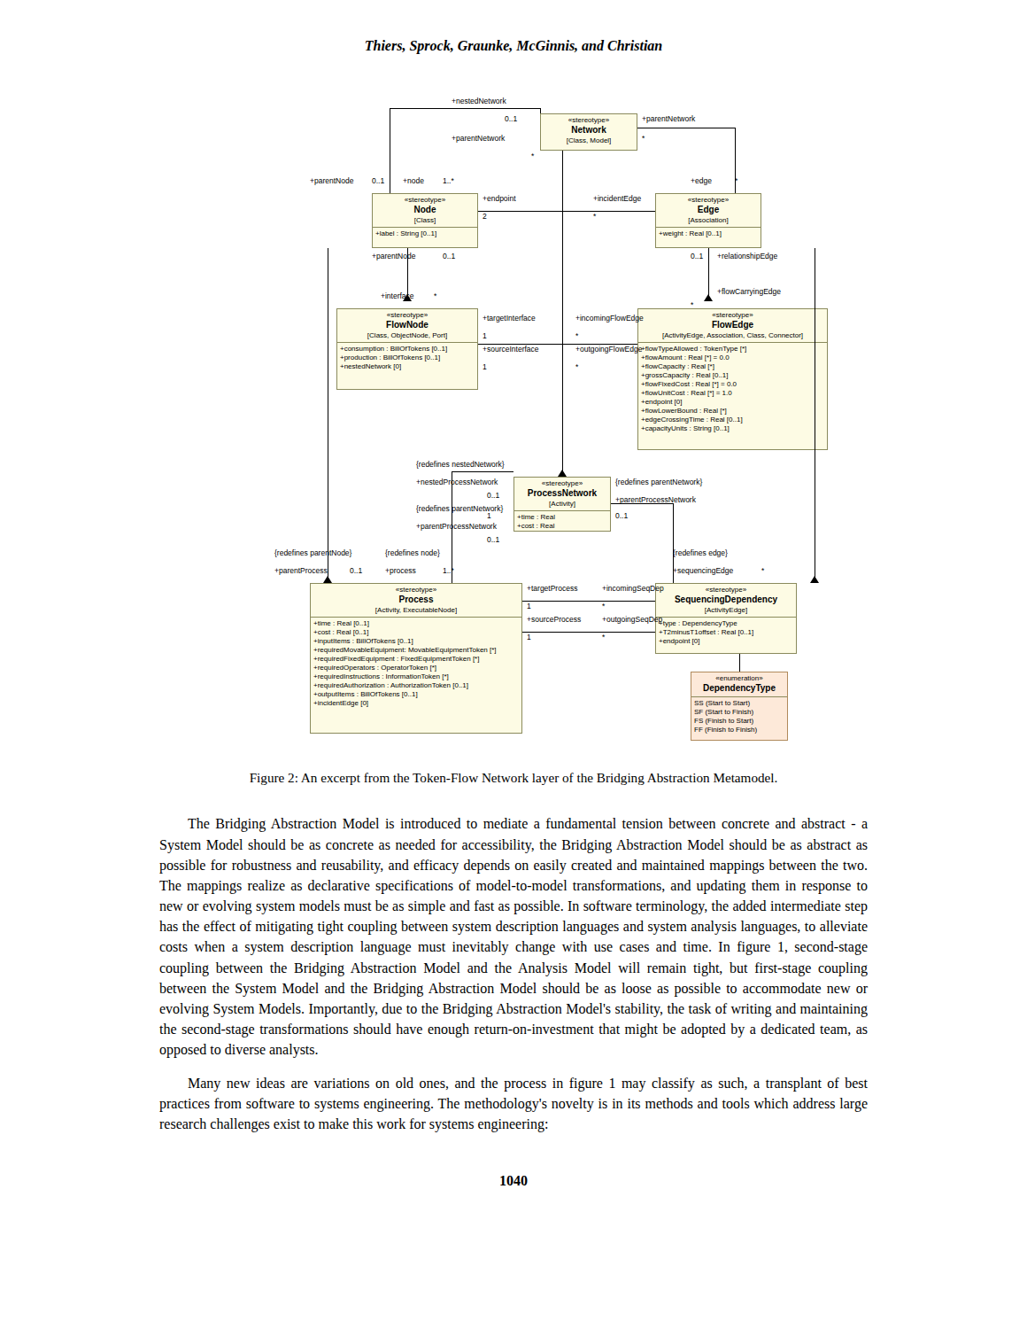Thiers, Sprock, Graunke, McGinnis, and Christian
«stereotype»
Network
[Class, Model]
«stereotype»
Node
[Class]
+label : String [0..1]
«stereotype»
Edge
[Association]
+weight : Real [0..1]
«stereotype»
FlowNode
[Class, ObjectNode, Port]
+consumption : BillOfTokens [0..1]
+production : BillOfTokens [0..1]
+nestedNetwork [0]
«stereotype»
FlowEdge
[ActivityEdge, Association, Class, Connector]
+flowTypeAllowed : TokenType [*]
+flowAmount : Real [*] = 0.0
+flowCapacity : Real [*]
+grossCapacity : Real [0..1]
+flowFixedCost : Real [*] = 0.0
+flowUnitCost : Real [*] = 1.0
+endpoint [0]
+flowLowerBound : Real [*]
+edgeCrossingTime : Real [0..1]
+capacityUnits : String [0..1]
«stereotype»
ProcessNetwork
[Activity]
+time : Real
+cost : Real
«stereotype»
Process
[Activity, ExecutableNode]
+time : Real [0..1]
+cost : Real [0..1]
+inputItems : BillOfTokens [0..1]
+requiredMovableEquipment: MovableEquipmentToken [*]
+requiredFixedEquipment : FixedEquipmentToken [*]
+requiredOperators : OperatorToken [*]
+requiredInstructions : InformationToken [*]
+requiredAuthorization : AuthorizationToken [0..1]
+outputItems : BillOfTokens [0..1]
+incidentEdge [0]
«stereotype»
SequencingDependency
[ActivityEdge]
+type : DependencyType
+T2minusT1offset : Real [0..1]
+endpoint [0]
«enumeration»
DependencyType
SS (Start to Start)
SF (Start to Finish)
FS (Finish to Start)
FF (Finish to Finish)
+nestedNetwork
0..1
+parentNetwork
+parentNetwork
*
*
+parentNode
0..1
+node
1..*
+endpoint
2
+incidentEdge
*
+edge
*
+parentNode
0..1
0..1
+relationshipEdge
+flowCarryingEdge
*
+interface
*
+targetInterface
+sourceInterface
1
1
+incomingFlowEdge
*
+outgoingFlowEdge
*
{redefines nestedNetwork}
+nestedProcessNetwork
0..1
{redefines parentNetwork}
+parentProcessNetwork
1
0..1
{redefines parentNetwork}
+parentProcessNetwork
0..1
{redefines parentNode}
+parentProcess
0..1
{redefines node}
+process
1..*
+targetProcess
1
+sourceProcess
1
+incomingSeqDep
*
+outgoingSeqDep
*
{redefines edge}
+sequencingEdge
*
Figure 2: An excerpt from the Token-Flow Network layer of the Bridging Abstraction Metamodel.
The Bridging Abstraction Model is introduced to mediate a fundamental tension between concrete and abstract - a System Model should be as concrete as needed for accessibility, the Bridging Abstraction Model should be as abstract as possible for robustness and reusability, and efficacy depends on easily created and maintained mappings between the two. The mappings realize as declarative specifications of model-to-model transformations, and updating them in response to new or evolving system models must be as simple and fast as possible. In software terminology, the added intermediate step has the effect of mitigating tight coupling between system description languages and system analysis languages, to alleviate costs when a system description language must inevitably change with use cases and time. In figure 1, second-stage coupling between the Bridging Abstraction Model and the Analysis Model will remain tight, but first-stage coupling between the System Model and the Bridging Abstraction Model should be as loose as possible to accommodate new or evolving System Models. Importantly, due to the Bridging Abstraction Model's stability, the task of writing and maintaining the second-stage transformations should have enough return-on-investment that might be adopted by a dedicated team, as opposed to diverse analysts.
Many new ideas are variations on old ones, and the process in figure 1 may classify as such, a transplant of best practices from software to systems engineering. The methodology's novelty is in its methods and tools which address large research challenges exist to make this work for systems engineering:
1040